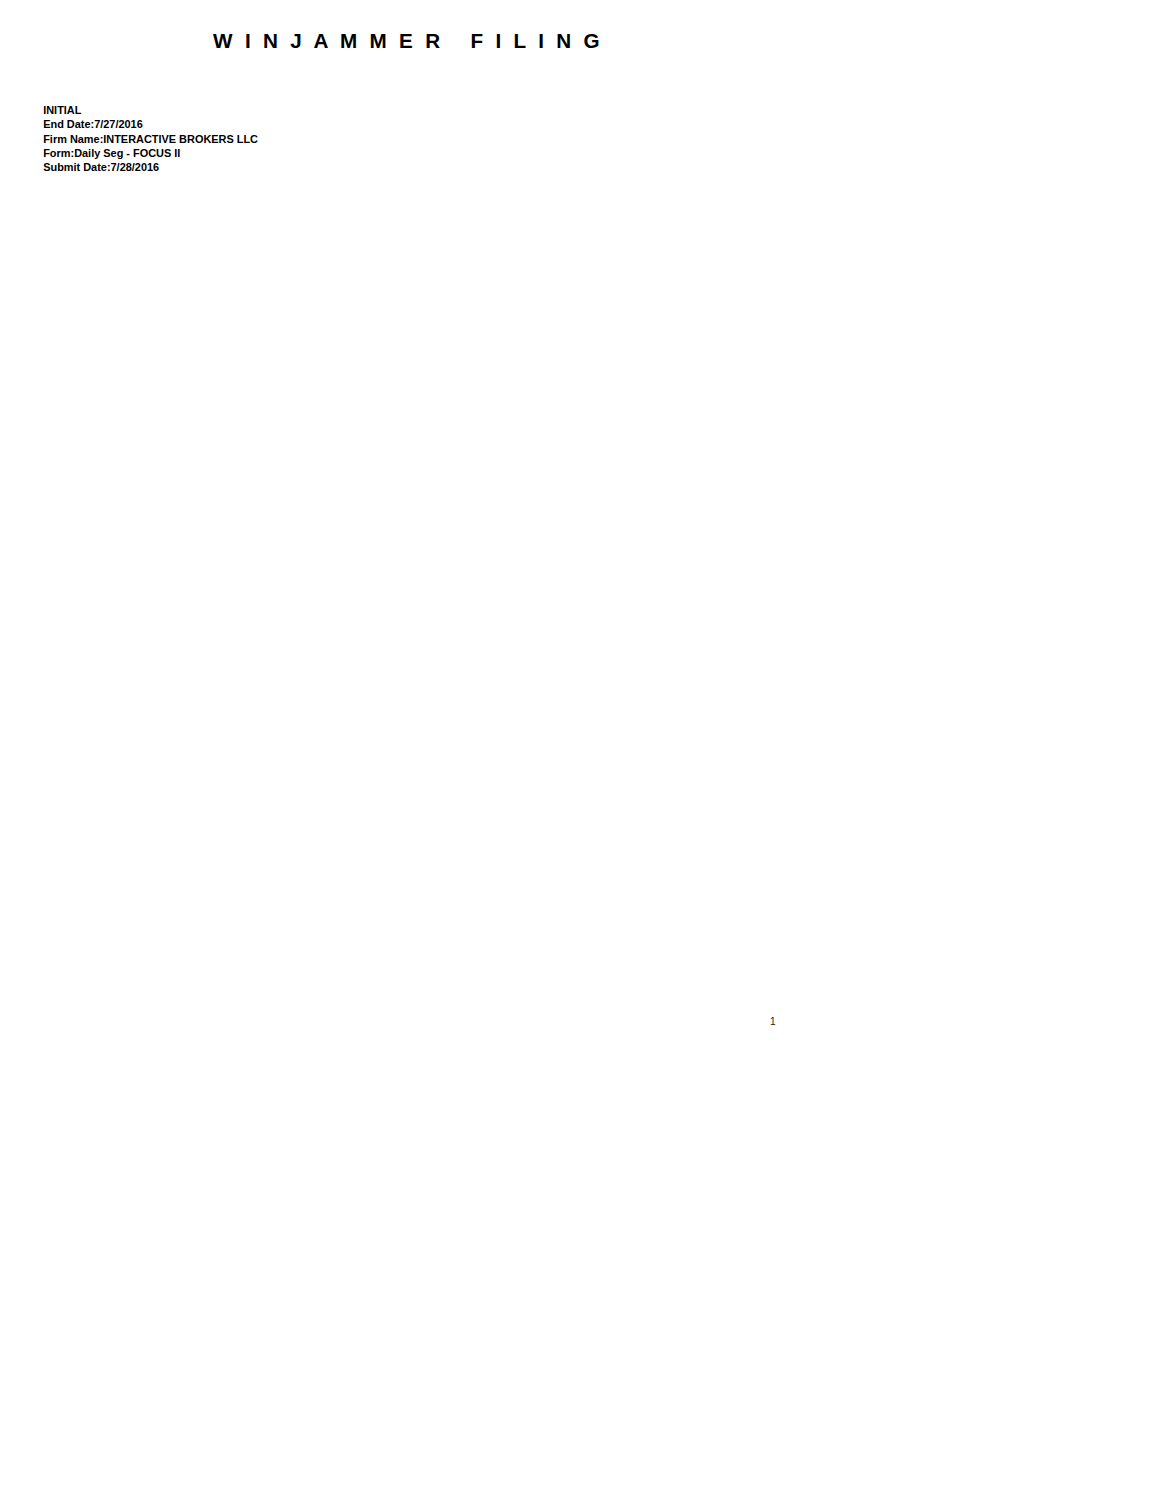W I N J A M M E R F I L I N G
INITIAL
End Date:7/27/2016
Firm Name:INTERACTIVE BROKERS LLC
Form:Daily Seg - FOCUS II
Submit Date:7/28/2016
1